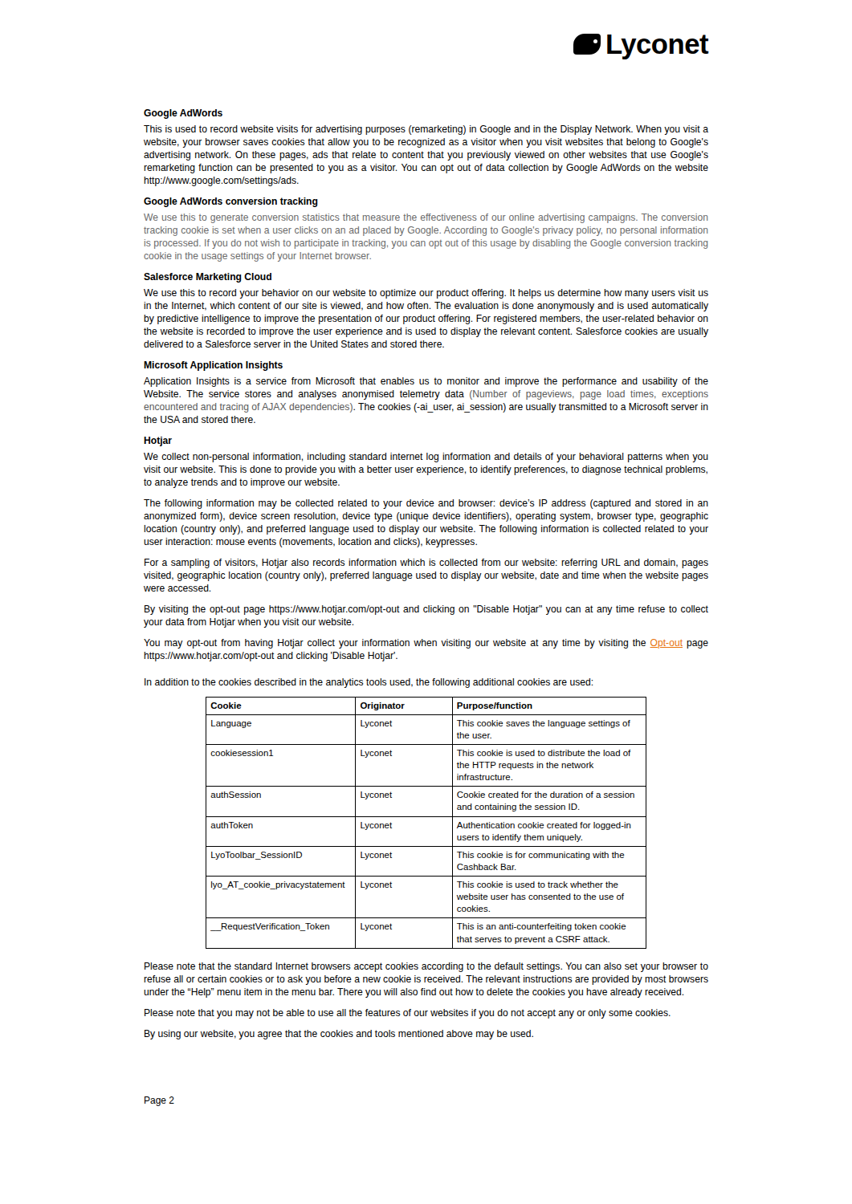Lyconet
Google AdWords
This is used to record website visits for advertising purposes (remarketing) in Google and in the Display Network. When you visit a website, your browser saves cookies that allow you to be recognized as a visitor when you visit websites that belong to Google's advertising network. On these pages, ads that relate to content that you previously viewed on other websites that use Google's remarketing function can be presented to you as a visitor. You can opt out of data collection by Google AdWords on the website http://www.google.com/settings/ads.
Google AdWords conversion tracking
We use this to generate conversion statistics that measure the effectiveness of our online advertising campaigns. The conversion tracking cookie is set when a user clicks on an ad placed by Google. According to Google's privacy policy, no personal information is processed. If you do not wish to participate in tracking, you can opt out of this usage by disabling the Google conversion tracking cookie in the usage settings of your Internet browser.
Salesforce Marketing Cloud
We use this to record your behavior on our website to optimize our product offering. It helps us determine how many users visit us in the Internet, which content of our site is viewed, and how often. The evaluation is done anonymously and is used automatically by predictive intelligence to improve the presentation of our product offering. For registered members, the user-related behavior on the website is recorded to improve the user experience and is used to display the relevant content. Salesforce cookies are usually delivered to a Salesforce server in the United States and stored there.
Microsoft Application Insights
Application Insights is a service from Microsoft that enables us to monitor and improve the performance and usability of the Website. The service stores and analyses anonymised telemetry data (Number of pageviews, page load times, exceptions encountered and tracing of AJAX dependencies). The cookies (-ai_user, ai_session) are usually transmitted to a Microsoft server in the USA and stored there.
Hotjar
We collect non-personal information, including standard internet log information and details of your behavioral patterns when you visit our website. This is done to provide you with a better user experience, to identify preferences, to diagnose technical problems, to analyze trends and to improve our website.
The following information may be collected related to your device and browser: device’s IP address (captured and stored in an anonymized form), device screen resolution, device type (unique device identifiers), operating system, browser type, geographic location (country only), and preferred language used to display our website. The following information is collected related to your user interaction: mouse events (movements, location and clicks), keypresses.
For a sampling of visitors, Hotjar also records information which is collected from our website: referring URL and domain, pages visited, geographic location (country only), preferred language used to display our website, date and time when the website pages were accessed.
By visiting the opt-out page https://www.hotjar.com/opt-out and clicking on "Disable Hotjar" you can at any time refuse to collect your data from Hotjar when you visit our website.
You may opt-out from having Hotjar collect your information when visiting our website at any time by visiting the Opt-out page https://www.hotjar.com/opt-out and clicking 'Disable Hotjar'.
In addition to the cookies described in the analytics tools used, the following additional cookies are used:
| Cookie | Originator | Purpose/function |
| --- | --- | --- |
| Language | Lyconet | This cookie saves the language settings of the user. |
| cookiesession1 | Lyconet | This cookie is used to distribute the load of the HTTP requests in the network infrastructure. |
| authSession | Lyconet | Cookie created for the duration of a session and containing the session ID. |
| authToken | Lyconet | Authentication cookie created for logged-in users to identify them uniquely. |
| LyoToolbar_SessionID | Lyconet | This cookie is for communicating with the Cashback Bar. |
| lyo_AT_cookie_privacystatement | Lyconet | This cookie is used to track whether the website user has consented to the use of cookies. |
| __RequestVerification_Token | Lyconet | This is an anti-counterfeiting token cookie that serves to prevent a CSRF attack. |
Please note that the standard Internet browsers accept cookies according to the default settings. You can also set your browser to refuse all or certain cookies or to ask you before a new cookie is received. The relevant instructions are provided by most browsers under the “Help” menu item in the menu bar. There you will also find out how to delete the cookies you have already received.
Please note that you may not be able to use all the features of our websites if you do not accept any or only some cookies.
By using our website, you agree that the cookies and tools mentioned above may be used.
Page 2